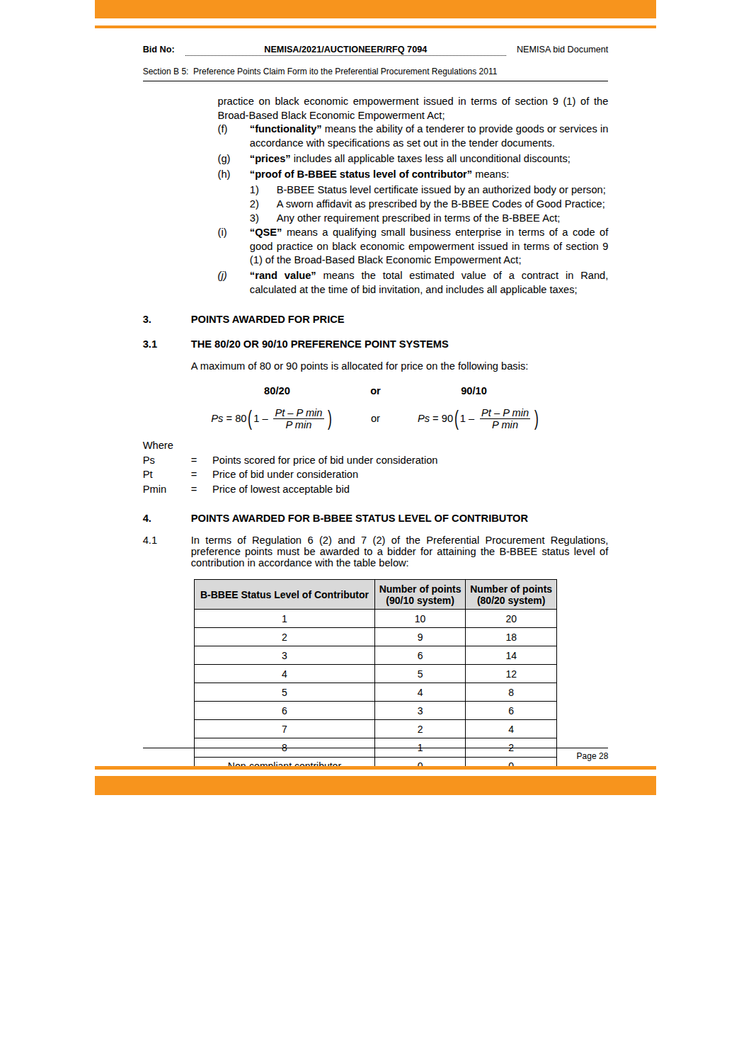Bid No: NEMISA/2021/AUCTIONEER/RFQ 7094 NEMISA bid Document
Section B 5: Preference Points Claim Form ito the Preferential Procurement Regulations 2011
practice on black economic empowerment issued in terms of section 9 (1) of the Broad-Based Black Economic Empowerment Act;
(f)
“functionality” means the ability of a tenderer to provide goods or services in accordance with specifications as set out in the tender documents.
(g)
“prices” includes all applicable taxes less all unconditional discounts;
(h)
“proof of B-BBEE status level of contributor” means:
1)
B-BBEE Status level certificate issued by an authorized body or person;
2)
A sworn affidavit as prescribed by the B-BBEE Codes of Good Practice;
3)
Any other requirement prescribed in terms of the B-BBEE Act;
(i)
“QSE” means a qualifying small business enterprise in terms of a code of good practice on black economic empowerment issued in terms of section 9 (1) of the Broad-Based Black Economic Empowerment Act;
(j)
“rand value” means the total estimated value of a contract in Rand, calculated at the time of bid invitation, and includes all applicable taxes;
3. POINTS AWARDED FOR PRICE
3.1 THE 80/20 OR 90/10 PREFERENCE POINT SYSTEMS
A maximum of 80 or 90 points is allocated for price on the following basis:
80/20 or 90/10
Ps = 80(1 – Pt – P min P min) or Ps = 90(1 – Pt – P min P min)
Where
Ps=Points scored for price of bid under consideration
Pt=Price of bid under consideration
Pmin=Price of lowest acceptable bid
4. POINTS AWARDED FOR B-BBEE STATUS LEVEL OF CONTRIBUTOR
4.1
In terms of Regulation 6 (2) and 7 (2) of the Preferential Procurement Regulations, preference points must be awarded to a bidder for attaining the B-BBEE status level of contribution in accordance with the table below:
| B-BBEE Status Level of Contributor | Number of points (90/10 system) | Number of points (80/20 system) |
| --- | --- | --- |
| 1 | 10 | 20 |
| 2 | 9 | 18 |
| 3 | 6 | 14 |
| 4 | 5 | 12 |
| 5 | 4 | 8 |
| 6 | 3 | 6 |
| 7 | 2 | 4 |
| 8 | 1 | 2 |
| Non-compliant contributor | 0 | 0 |
Page 28